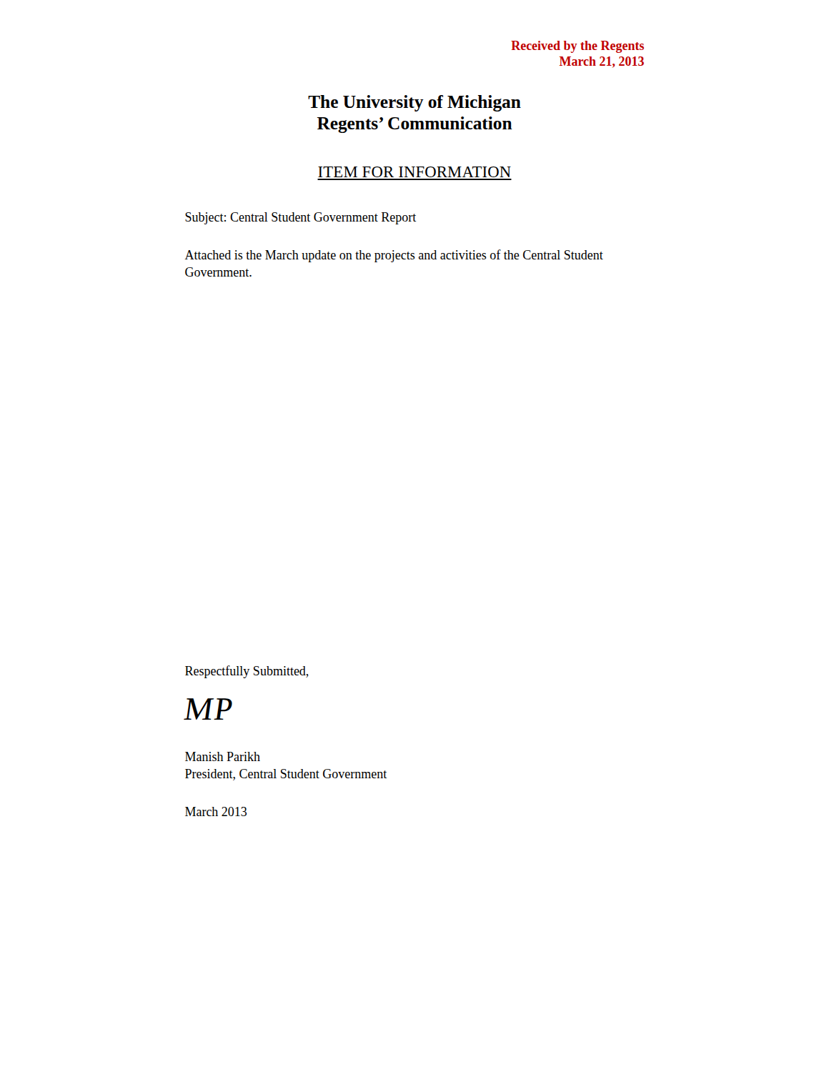Received by the Regents
March 21, 2013
The University of Michigan
Regents’ Communication
ITEM FOR INFORMATION
Subject: Central Student Government Report
Attached is the March update on the projects and activities of the Central Student Government.
Respectfully Submitted,
M P  
Manish Parikh
President, Central Student Government
March 2013